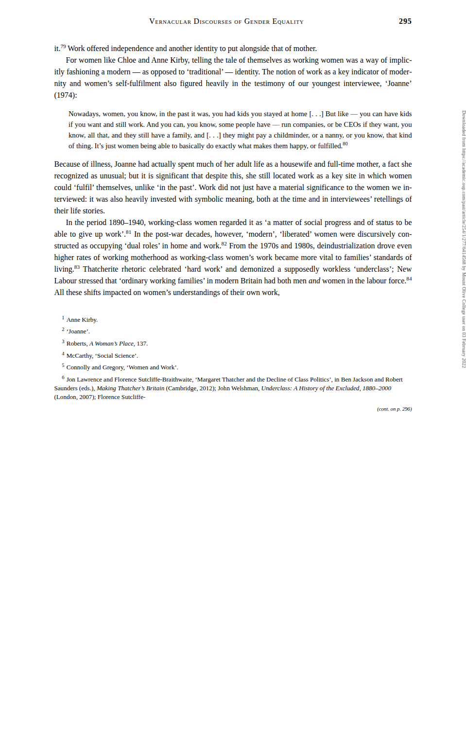Downloaded from https://academic.oup.com/past/article/254/1/277/6414568 by Mount Olive College user on 03 February 2022
Vernacular Discourses of Gender Equality 295
it.79 Work offered independence and another identity to put alongside that of mother.
For women like Chloe and Anne Kirby, telling the tale of themselves as working women was a way of implicitly fashioning a modern — as opposed to ‘traditional’ — identity. The notion of work as a key indicator of modernity and women’s self-fulfilment also figured heavily in the testimony of our youngest interviewee, ‘Joanne’ (1974):
Nowadays, women, you know, in the past it was, you had kids you stayed at home [. . .] But like — you can have kids if you want and still work. And you can, you know, some people have — run companies, or be CEOs if they want, you know, all that, and they still have a family, and [. . .] they might pay a childminder, or a nanny, or you know, that kind of thing. It’s just women being able to basically do exactly what makes them happy, or fulfilled.80
Because of illness, Joanne had actually spent much of her adult life as a housewife and full-time mother, a fact she recognized as unusual; but it is significant that despite this, she still located work as a key site in which women could ‘fulfil’ themselves, unlike ‘in the past’. Work did not just have a material significance to the women we interviewed: it was also heavily invested with symbolic meaning, both at the time and in interviewees’ retellings of their life stories.
In the period 1890–1940, working-class women regarded it as ‘a matter of social progress and of status to be able to give up work’.81 In the post-war decades, however, ‘modern’, ‘liberated’ women were discursively constructed as occupying ‘dual roles’ in home and work.82 From the 1970s and 1980s, deindustrialization drove even higher rates of working motherhood as working-class women’s work became more vital to families’ standards of living.83 Thatcherite rhetoric celebrated ‘hard work’ and demonized a supposedly workless ‘underclass’; New Labour stressed that ‘ordinary working families’ in modern Britain had both men and women in the labour force.84 All these shifts impacted on women’s understandings of their own work,
Anne Kirby.
‘Joanne’.
Roberts, A Woman’s Place, 137.
McCarthy, ‘Social Science’.
Connolly and Gregory, ‘Women and Work’.
Jon Lawrence and Florence Sutcliffe-Braithwaite, ‘Margaret Thatcher and the Decline of Class Politics’, in Ben Jackson and Robert Saunders (eds.), Making Thatcher’s Britain (Cambridge, 2012); John Welshman, Underclass: A History of the Excluded, 1880–2000 (London, 2007); Florence Sutcliffe-
(cont. on p. 296)